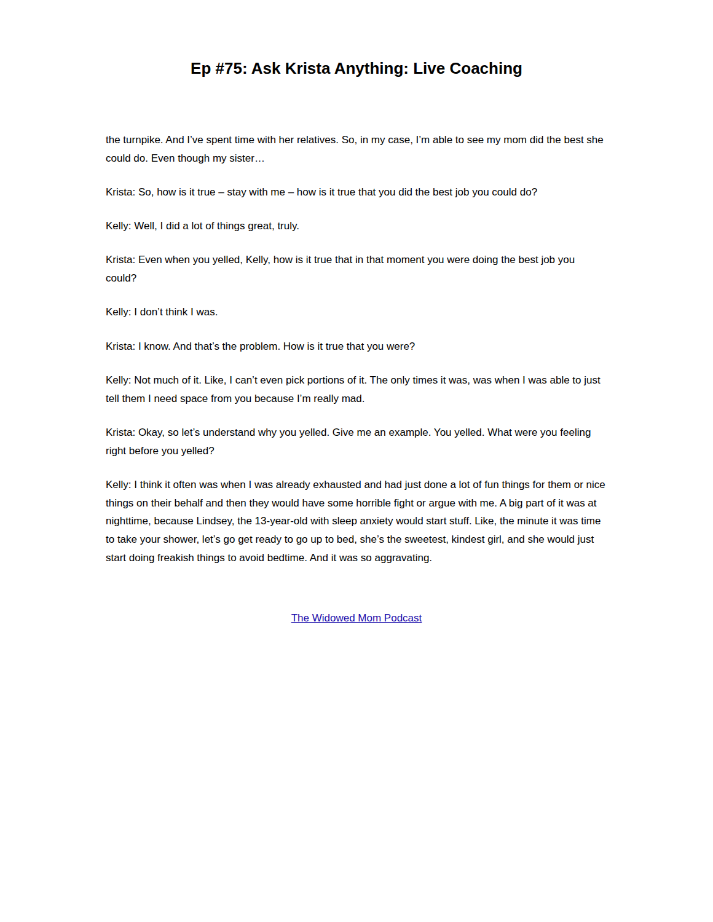Ep #75: Ask Krista Anything: Live Coaching
the turnpike. And I’ve spent time with her relatives. So, in my case, I’m able to see my mom did the best she could do. Even though my sister…
Krista: So, how is it true – stay with me – how is it true that you did the best job you could do?
Kelly: Well, I did a lot of things great, truly.
Krista: Even when you yelled, Kelly, how is it true that in that moment you were doing the best job you could?
Kelly: I don’t think I was.
Krista: I know. And that’s the problem. How is it true that you were?
Kelly: Not much of it. Like, I can’t even pick portions of it. The only times it was, was when I was able to just tell them I need space from you because I’m really mad.
Krista: Okay, so let’s understand why you yelled. Give me an example. You yelled. What were you feeling right before you yelled?
Kelly: I think it often was when I was already exhausted and had just done a lot of fun things for them or nice things on their behalf and then they would have some horrible fight or argue with me. A big part of it was at nighttime, because Lindsey, the 13-year-old with sleep anxiety would start stuff. Like, the minute it was time to take your shower, let’s go get ready to go up to bed, she’s the sweetest, kindest girl, and she would just start doing freakish things to avoid bedtime. And it was so aggravating.
The Widowed Mom Podcast